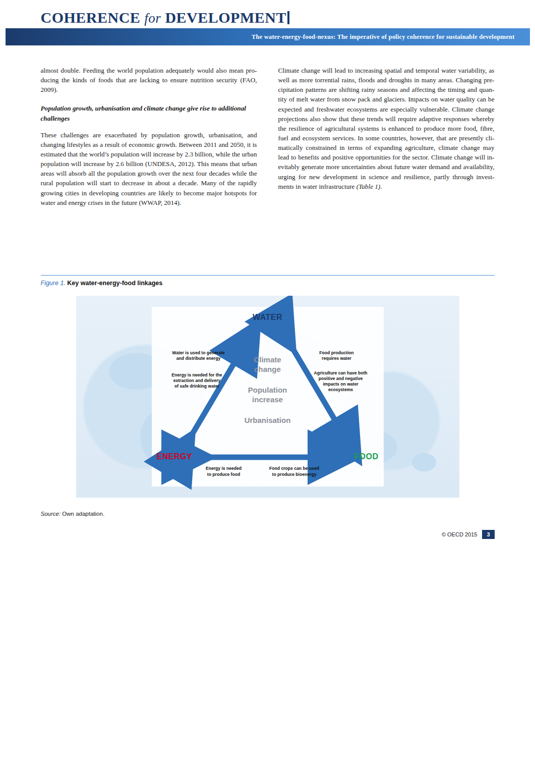COHERENCE for DEVELOPMENT
The water-energy-food-nexus: The imperative of policy coherence for sustainable development
almost double. Feeding the world population adequately would also mean producing the kinds of foods that are lacking to ensure nutrition security (FAO, 2009).
Population growth, urbanisation and climate change give rise to additional challenges
These challenges are exacerbated by population growth, urbanisation, and changing lifestyles as a result of economic growth. Between 2011 and 2050, it is estimated that the world’s population will increase by 2.3 billion, while the urban population will increase by 2.6 billion (UNDESA, 2012). This means that urban areas will absorb all the population growth over the next four decades while the rural population will start to decrease in about a decade. Many of the rapidly growing cities in developing countries are likely to become major hotspots for water and energy crises in the future (WWAP, 2014).
Climate change will lead to increasing spatial and temporal water variability, as well as more torrential rains, floods and droughts in many areas. Changing precipitation patterns are shifting rainy seasons and affecting the timing and quantity of melt water from snow pack and glaciers. Impacts on water quality can be expected and freshwater ecosystems are especially vulnerable. Climate change projections also show that these trends will require adaptive responses whereby the resilience of agricultural systems is enhanced to produce more food, fibre, fuel and ecosystem services. In some countries, however, that are presently climatically constrained in terms of expanding agriculture, climate change may lead to benefits and positive opportunities for the sector. Climate change will inevitably generate more uncertainties about future water demand and availability, urging for new development in science and resilience, partly through investments in water infrastructure (Table 1).
Figure 1. Key water-energy-food linkages
WATER
ENERGY
FOOD
Climate
change
Population
increase
Urbanisation
Water is used to generate
and distribute energy
Energy is needed for the
extraction and delivery
of safe drinking water
Food production
requires water
Agriculture can have both
positive and negative
impacts on water
ecosystems
Energy is needed
to produce food
Food crops can be used
to produce bioenergy
Source: Own adaptation.
© OECD 2015 3